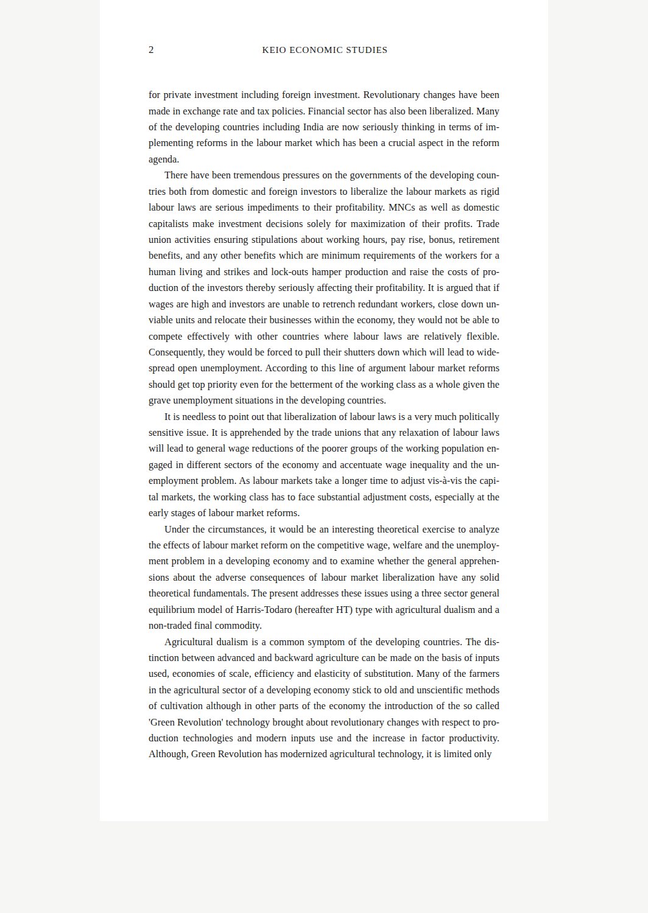2
KEIO ECONOMIC STUDIES
for private investment including foreign investment. Revolutionary changes have been made in exchange rate and tax policies. Financial sector has also been liberalized. Many of the developing countries including India are now seriously thinking in terms of implementing reforms in the labour market which has been a crucial aspect in the reform agenda.
There have been tremendous pressures on the governments of the developing countries both from domestic and foreign investors to liberalize the labour markets as rigid labour laws are serious impediments to their profitability. MNCs as well as domestic capitalists make investment decisions solely for maximization of their profits. Trade union activities ensuring stipulations about working hours, pay rise, bonus, retirement benefits, and any other benefits which are minimum requirements of the workers for a human living and strikes and lock-outs hamper production and raise the costs of production of the investors thereby seriously affecting their profitability. It is argued that if wages are high and investors are unable to retrench redundant workers, close down unviable units and relocate their businesses within the economy, they would not be able to compete effectively with other countries where labour laws are relatively flexible. Consequently, they would be forced to pull their shutters down which will lead to widespread open unemployment. According to this line of argument labour market reforms should get top priority even for the betterment of the working class as a whole given the grave unemployment situations in the developing countries.
It is needless to point out that liberalization of labour laws is a very much politically sensitive issue. It is apprehended by the trade unions that any relaxation of labour laws will lead to general wage reductions of the poorer groups of the working population engaged in different sectors of the economy and accentuate wage inequality and the unemployment problem. As labour markets take a longer time to adjust vis-à-vis the capital markets, the working class has to face substantial adjustment costs, especially at the early stages of labour market reforms.
Under the circumstances, it would be an interesting theoretical exercise to analyze the effects of labour market reform on the competitive wage, welfare and the unemployment problem in a developing economy and to examine whether the general apprehensions about the adverse consequences of labour market liberalization have any solid theoretical fundamentals. The present addresses these issues using a three sector general equilibrium model of Harris-Todaro (hereafter HT) type with agricultural dualism and a non-traded final commodity.
Agricultural dualism is a common symptom of the developing countries. The distinction between advanced and backward agriculture can be made on the basis of inputs used, economies of scale, efficiency and elasticity of substitution. Many of the farmers in the agricultural sector of a developing economy stick to old and unscientific methods of cultivation although in other parts of the economy the introduction of the so called 'Green Revolution' technology brought about revolutionary changes with respect to production technologies and modern inputs use and the increase in factor productivity. Although, Green Revolution has modernized agricultural technology, it is limited only